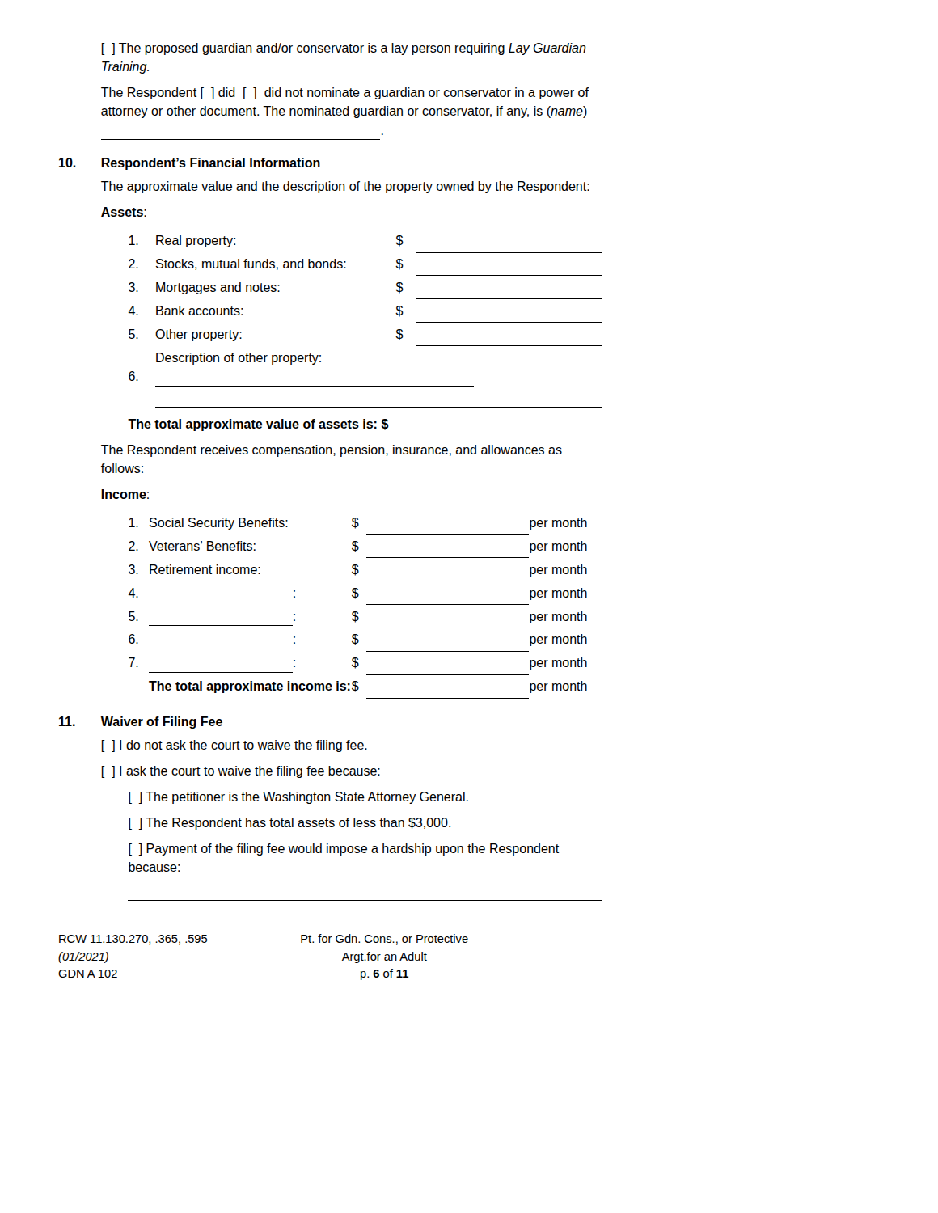[ ] The proposed guardian and/or conservator is a lay person requiring Lay Guardian Training.
The Respondent [ ] did [ ] did not nominate a guardian or conservator in a power of attorney or other document. The nominated guardian or conservator, if any, is (name) .
10.
Respondent’s Financial Information
The approximate value and the description of the property owned by the Respondent:
Assets:
| 1. | Real property: | $ | |
| 2. | Stocks, mutual funds, and bonds: | $ | |
| 3. | Mortgages and notes: | $ | |
| 4. | Bank accounts: | $ | |
| 5. | Other property: | $ | |
| 6. | Description of other property: |
The total approximate value of assets is: $
The Respondent receives compensation, pension, insurance, and allowances as follows:
Income:
| 1. | Social Security Benefits: | $ | | per month |
| 2. | Veterans’ Benefits: | $ | | per month |
| 3. | Retirement income: | $ | | per month |
| 4. | : | $ | | per month |
| 5. | : | $ | | per month |
| 6. | : | $ | | per month |
| 7. | : | $ | | per month |
| | The total approximate income is: | $ | | per month |
11.
Waiver of Filing Fee
[ ] I do not ask the court to waive the filing fee.
[ ] I ask the court to waive the filing fee because:
[ ] The petitioner is the Washington State Attorney General.
[ ] The Respondent has total assets of less than $3,000.
[ ] Payment of the filing fee would impose a hardship upon the Respondent because:
RCW 11.130.270, .365, .595
(01/2021)
GDN A 102
Pt. for Gdn. Cons., or Protective
Argt.for an Adult
p. 6 of 11